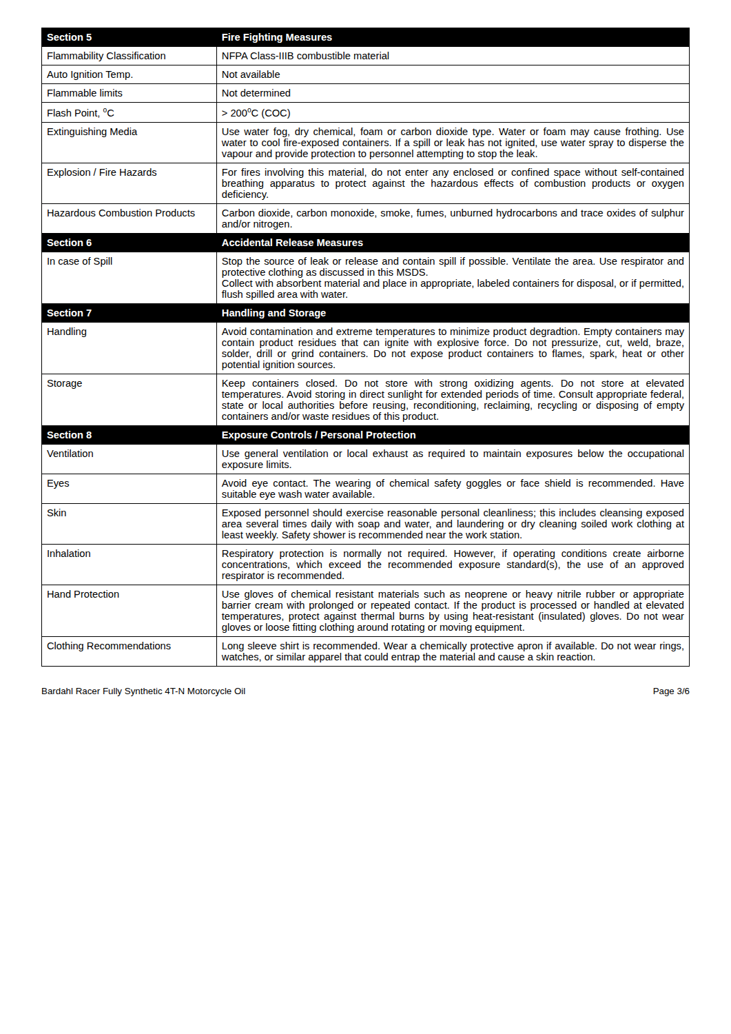| Section 5 | Fire Fighting Measures |
| Flammability Classification | NFPA Class-IIIB combustible material |
| Auto Ignition Temp. | Not available |
| Flammable limits | Not determined |
| Flash Point, o C | > 200 o C (COC) |
| Extinguishing Media | Use water fog, dry chemical, foam or carbon dioxide type. Water or foam may cause frothing. Use water to cool fire-exposed containers. If a spill or leak has not ignited, use water spray to disperse the vapour and provide protection to personnel attempting to stop the leak. |
| Explosion / Fire Hazards | For fires involving this material, do not enter any enclosed or confined space without self-contained breathing apparatus to protect against the hazardous effects of combustion products or oxygen deficiency. |
| Hazardous Combustion Products | Carbon dioxide, carbon monoxide, smoke, fumes, unburned hydrocarbons and trace oxides of sulphur and/or nitrogen. |
| Section 6 | Accidental Release Measures |
| In case of Spill | Stop the source of leak or release and contain spill if possible. Ventilate the area. Use respirator and protective clothing as discussed in this MSDS. Collect with absorbent material and place in appropriate, labeled containers for disposal, or if permitted, flush spilled area with water. |
| Section 7 | Handling and Storage |
| Handling | Avoid contamination and extreme temperatures to minimize product degradtion. Empty containers may contain product residues that can ignite with explosive force. Do not pressurize, cut, weld, braze, solder, drill or grind containers. Do not expose product containers to flames, spark, heat or other potential ignition sources. |
| Storage | Keep containers closed. Do not store with strong oxidizing agents. Do not store at elevated temperatures. Avoid storing in direct sunlight for extended periods of time. Consult appropriate federal, state or local authorities before reusing, reconditioning, reclaiming, recycling or disposing of empty containers and/or waste residues of this product. |
| Section 8 | Exposure Controls / Personal Protection |
| Ventilation | Use general ventilation or local exhaust as required to maintain exposures below the occupational exposure limits. |
| Eyes | Avoid eye contact. The wearing of chemical safety goggles or face shield is recommended. Have suitable eye wash water available. |
| Skin | Exposed personnel should exercise reasonable personal cleanliness; this includes cleansing exposed area several times daily with soap and water, and laundering or dry cleaning soiled work clothing at least weekly. Safety shower is recommended near the work station. |
| Inhalation | Respiratory protection is normally not required. However, if operating conditions create airborne concentrations, which exceed the recommended exposure standard(s), the use of an approved respirator is recommended. |
| Hand Protection | Use gloves of chemical resistant materials such as neoprene or heavy nitrile rubber or appropriate barrier cream with prolonged or repeated contact. If the product is processed or handled at elevated temperatures, protect against thermal burns by using heat-resistant (insulated) gloves. Do not wear gloves or loose fitting clothing around rotating or moving equipment. |
| Clothing Recommendations | Long sleeve shirt is recommended. Wear a chemically protective apron if available. Do not wear rings, watches, or similar apparel that could entrap the material and cause a skin reaction. |
Bardahl Racer Fully Synthetic 4T-N Motorcycle Oil Page 3/6